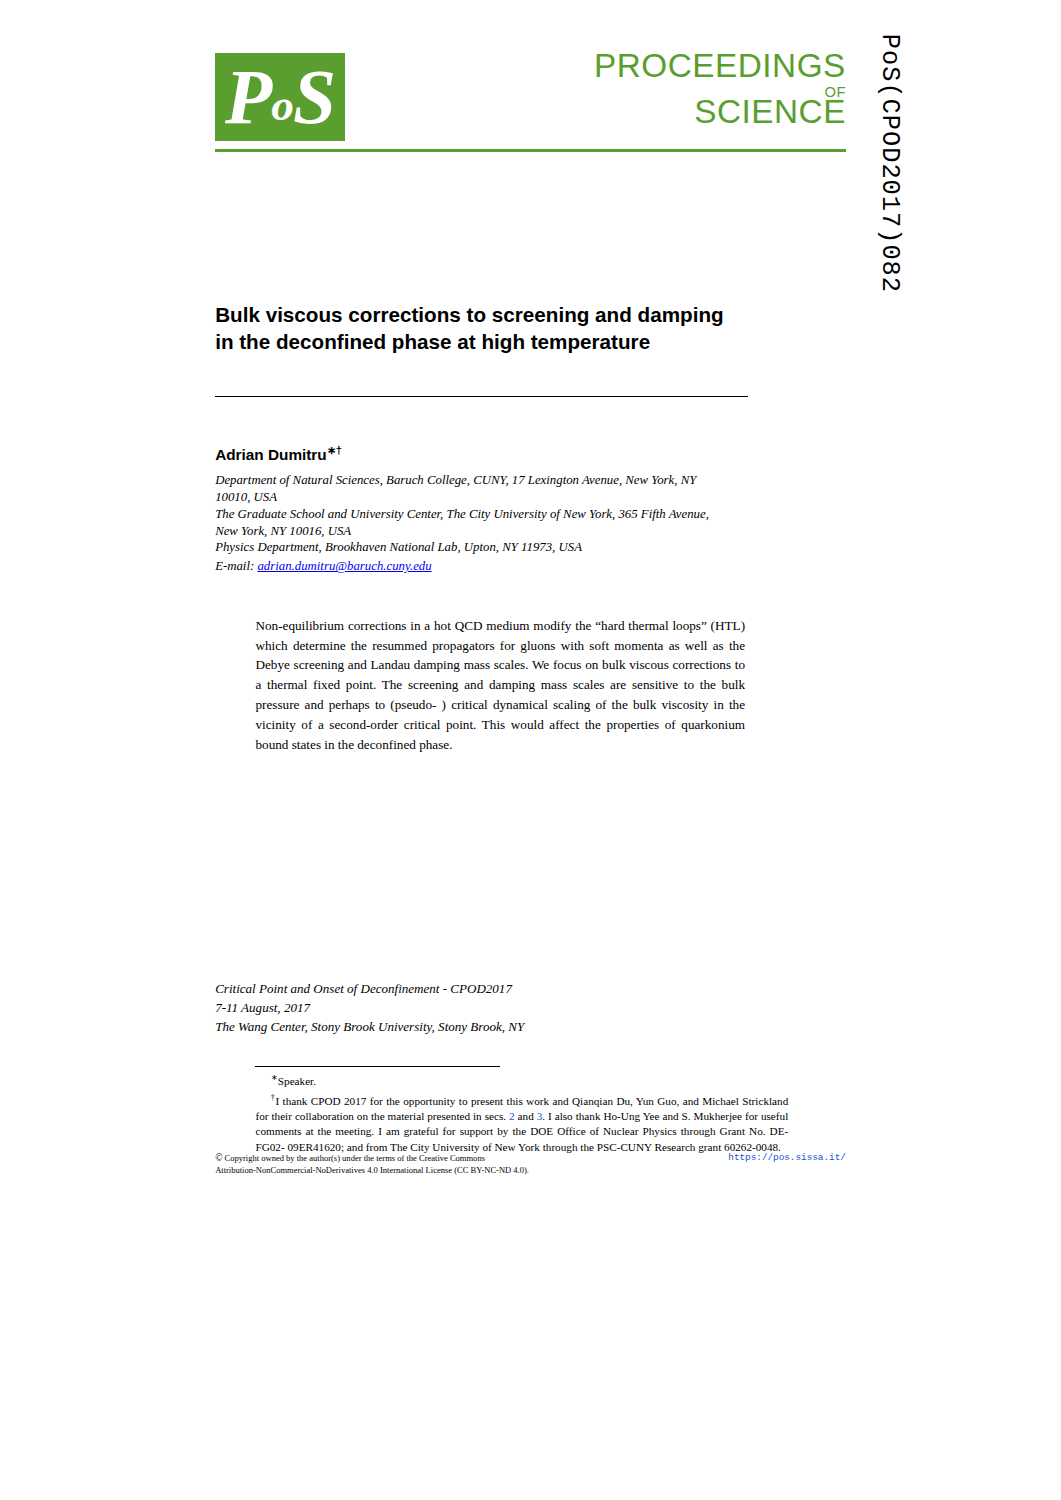Po S
PROCEEDINGS OF SCIENCE
PoS(CPOD2017)082
Bulk viscous corrections to screening and damping
in the deconfined phase at high temperature
Adrian Dumitru∗†
Department of Natural Sciences, Baruch College, CUNY, 17 Lexington Avenue, New York, NY
10010, USA
The Graduate School and University Center, The City University of New York, 365 Fifth Avenue,
New York, NY 10016, USA
Physics Department, Brookhaven National Lab, Upton, NY 11973, USA
E-mail: adrian.dumitru@baruch.cuny.edu
Non-equilibrium corrections in a hot QCD medium modify the “hard thermal loops” (HTL) which determine the resummed propagators for gluons with soft momenta as well as the Debye screening and Landau damping mass scales. We focus on bulk viscous corrections to a thermal fixed point. The screening and damping mass scales are sensitive to the bulk pressure and perhaps to (pseudo- ) critical dynamical scaling of the bulk viscosity in the vicinity of a second-order critical point. This would affect the properties of quarkonium bound states in the deconfined phase.
Critical Point and Onset of Deconfinement - CPOD2017
7-11 August, 2017
The Wang Center, Stony Brook University, Stony Brook, NY
∗Speaker.
†I thank CPOD 2017 for the opportunity to present this work and Qianqian Du, Yun Guo, and Michael Strickland for their collaboration on the material presented in secs. 2 and 3. I also thank Ho-Ung Yee and S. Mukherjee for useful comments at the meeting. I am grateful for support by the DOE Office of Nuclear Physics through Grant No. DE-FG02- 09ER41620; and from The City University of New York through the PSC-CUNY Research grant 60262-0048.
https://pos.sissa.it/ © Copyright owned by the author(s) under the terms of the Creative Commons
Attribution-NonCommercial-NoDerivatives 4.0 International License (CC BY-NC-ND 4.0).